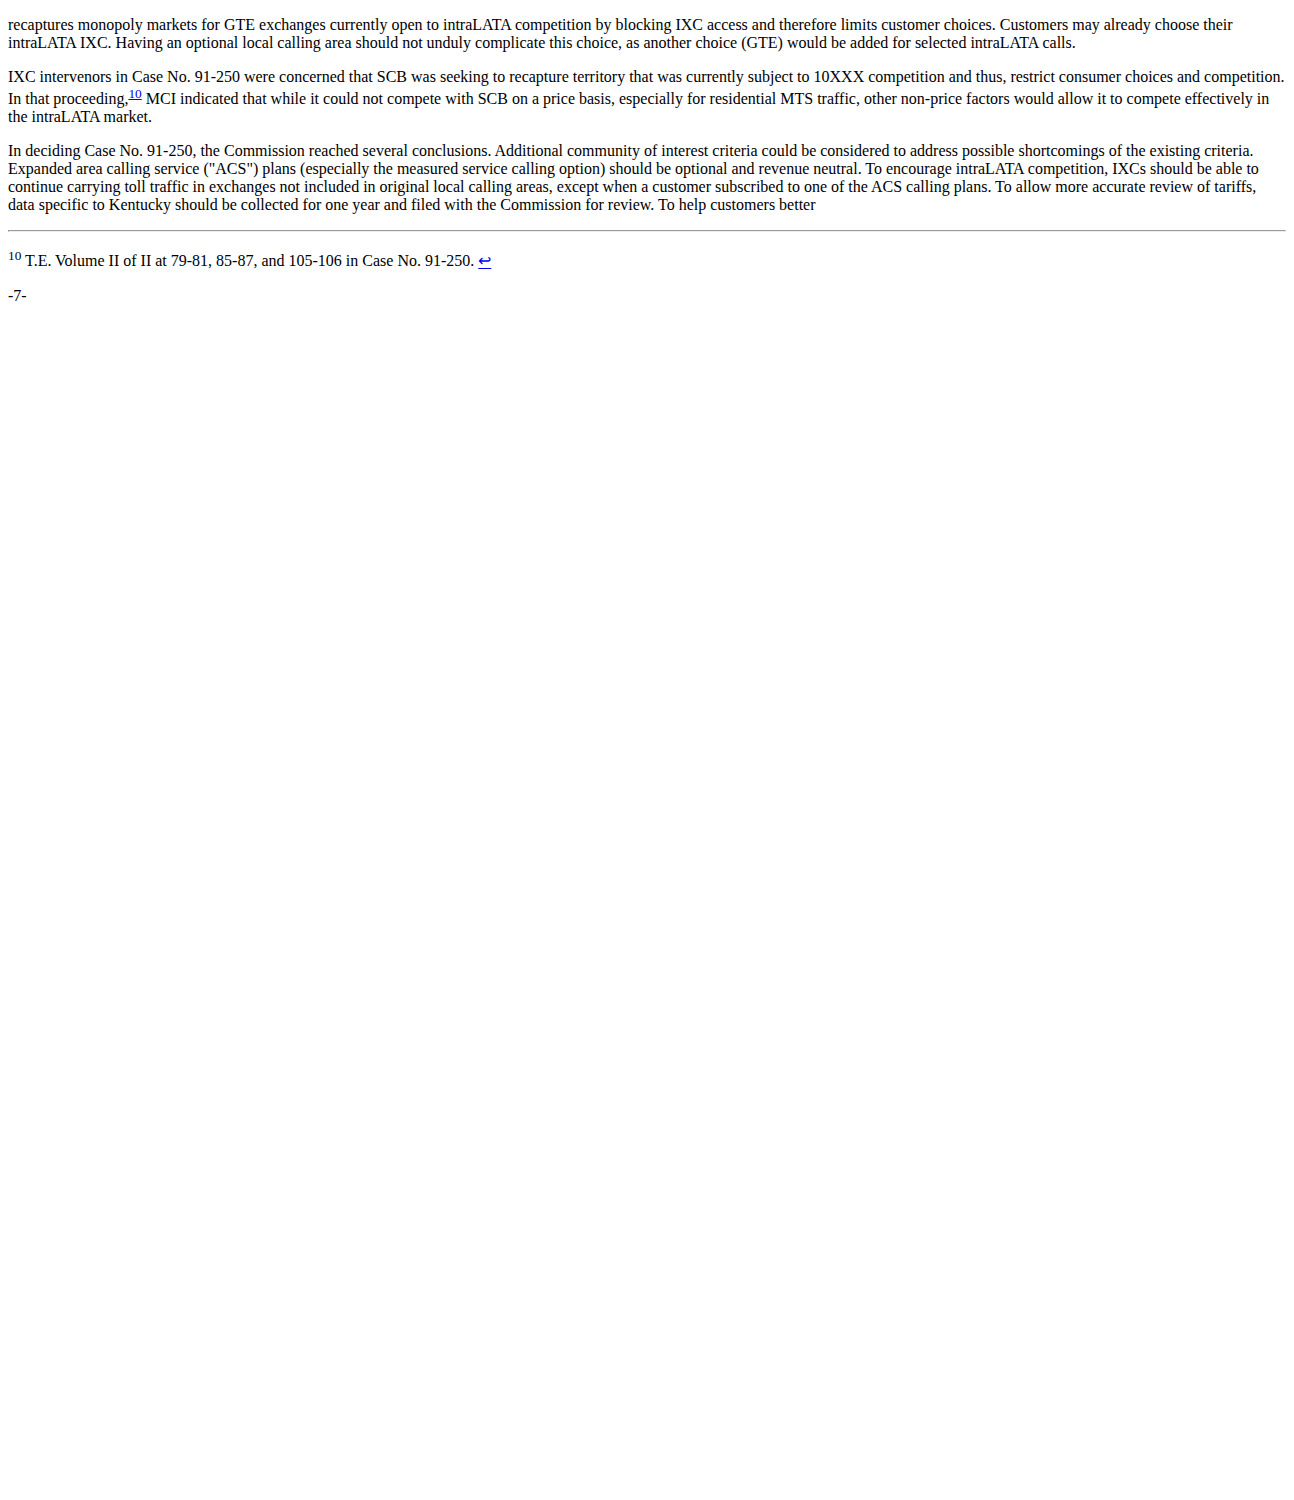recaptures monopoly markets for GTE exchanges currently open to intraLATA competition by blocking IXC access and therefore limits customer choices. Customers may already choose their intraLATA IXC. Having an optional local calling area should not unduly complicate this choice, as another choice (GTE) would be added for selected intraLATA calls.
IXC intervenors in Case No. 91-250 were concerned that SCB was seeking to recapture territory that was currently subject to 10XXX competition and thus, restrict consumer choices and competition. In that proceeding,10 MCI indicated that while it could not compete with SCB on a price basis, especially for residential MTS traffic, other non-price factors would allow it to compete effectively in the intraLATA market.
In deciding Case No. 91-250, the Commission reached several conclusions. Additional community of interest criteria could be considered to address possible shortcomings of the existing criteria. Expanded area calling service ("ACS") plans (especially the measured service calling option) should be optional and revenue neutral. To encourage intraLATA competition, IXCs should be able to continue carrying toll traffic in exchanges not included in original local calling areas, except when a customer subscribed to one of the ACS calling plans. To allow more accurate review of tariffs, data specific to Kentucky should be collected for one year and filed with the Commission for review. To help customers better
10 T.E. Volume II of II at 79-81, 85-87, and 105-106 in Case No. 91-250. ↩
-7-